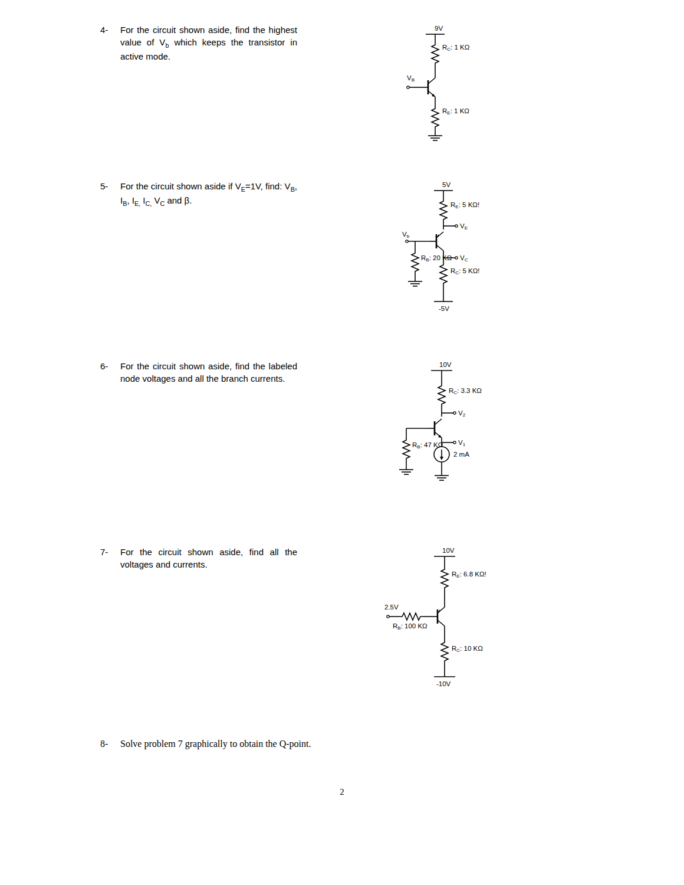4-
For the circuit shown aside, find the highest value of Vb which keeps the transistor in active mode.
9V RC: 1 KΩ VB RE: 1 KΩ
5-
For the circuit shown aside if VE=1V, find: VB, IB, IE, IC, VC and β.
5V RE: 5 KΩ! VE Vb RB: 20 KΩ VC RC: 5 KΩ! -5V
6-
For the circuit shown aside, find the labeled node voltages and all the branch currents.
10V RC: 3.3 KΩ V2 RB: 47 KΩ V1 2 mA
7-
For the circuit shown aside, find all the voltages and currents.
10V RE: 6.8 KΩ! 2.5V RB: 100 KΩ RC: 10 KΩ -10V
8-
Solve problem 7 graphically to obtain the Q-point.
2